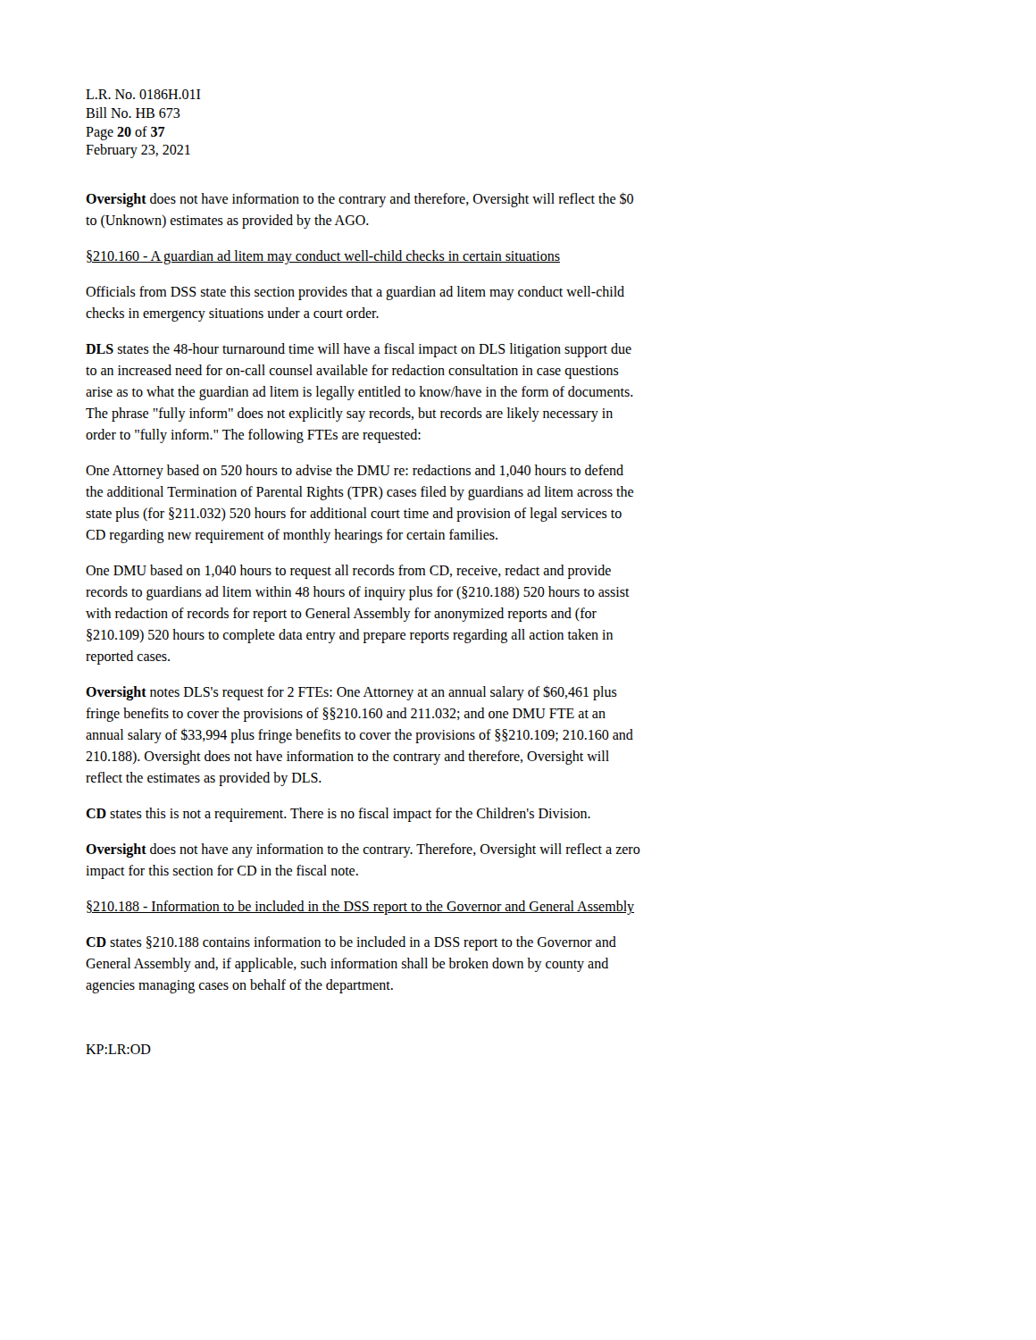L.R. No. 0186H.01I
Bill No. HB 673
Page 20 of 37
February 23, 2021
Oversight does not have information to the contrary and therefore, Oversight will reflect the $0 to (Unknown) estimates as provided by the AGO.
§210.160 - A guardian ad litem may conduct well-child checks in certain situations
Officials from DSS state this section provides that a guardian ad litem may conduct well-child checks in emergency situations under a court order.
DLS states the 48-hour turnaround time will have a fiscal impact on DLS litigation support due to an increased need for on-call counsel available for redaction consultation in case questions arise as to what the guardian ad litem is legally entitled to know/have in the form of documents. The phrase "fully inform" does not explicitly say records, but records are likely necessary in order to "fully inform." The following FTEs are requested:
One Attorney based on 520 hours to advise the DMU re: redactions and 1,040 hours to defend the additional Termination of Parental Rights (TPR) cases filed by guardians ad litem across the state plus (for §211.032) 520 hours for additional court time and provision of legal services to CD regarding new requirement of monthly hearings for certain families.
One DMU based on 1,040 hours to request all records from CD, receive, redact and provide records to guardians ad litem within 48 hours of inquiry plus for (§210.188) 520 hours to assist with redaction of records for report to General Assembly for anonymized reports and (for §210.109) 520 hours to complete data entry and prepare reports regarding all action taken in reported cases.
Oversight notes DLS's request for 2 FTEs: One Attorney at an annual salary of $60,461 plus fringe benefits to cover the provisions of §§210.160 and 211.032; and one DMU FTE at an annual salary of $33,994 plus fringe benefits to cover the provisions of §§210.109; 210.160 and 210.188). Oversight does not have information to the contrary and therefore, Oversight will reflect the estimates as provided by DLS.
CD states this is not a requirement. There is no fiscal impact for the Children's Division.
Oversight does not have any information to the contrary. Therefore, Oversight will reflect a zero impact for this section for CD in the fiscal note.
§210.188 - Information to be included in the DSS report to the Governor and General Assembly
CD states §210.188 contains information to be included in a DSS report to the Governor and General Assembly and, if applicable, such information shall be broken down by county and agencies managing cases on behalf of the department.
KP:LR:OD